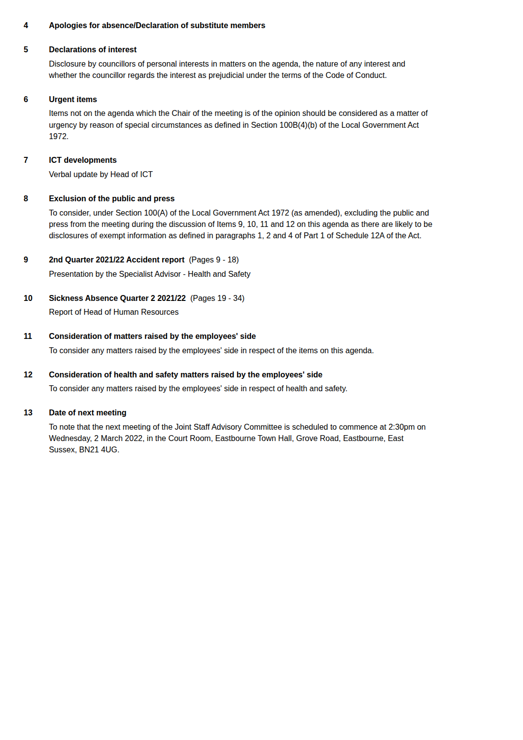4 Apologies for absence/Declaration of substitute members
5 Declarations of interest
Disclosure by councillors of personal interests in matters on the agenda, the nature of any interest and whether the councillor regards the interest as prejudicial under the terms of the Code of Conduct.
6 Urgent items
Items not on the agenda which the Chair of the meeting is of the opinion should be considered as a matter of urgency by reason of special circumstances as defined in Section 100B(4)(b) of the Local Government Act 1972.
7 ICT developments
Verbal update by Head of ICT
8 Exclusion of the public and press
To consider, under Section 100(A) of the Local Government Act 1972 (as amended), excluding the public and press from the meeting during the discussion of Items 9, 10, 11 and 12 on this agenda as there are likely to be disclosures of exempt information as defined in paragraphs 1, 2 and 4 of Part 1 of Schedule 12A of the Act.
9 2nd Quarter 2021/22 Accident report (Pages 9 - 18)
Presentation by the Specialist Advisor - Health and Safety
10 Sickness Absence Quarter 2 2021/22 (Pages 19 - 34)
Report of Head of Human Resources
11 Consideration of matters raised by the employees' side
To consider any matters raised by the employees' side in respect of the items on this agenda.
12 Consideration of health and safety matters raised by the employees' side
To consider any matters raised by the employees' side in respect of health and safety.
13 Date of next meeting
To note that the next meeting of the Joint Staff Advisory Committee is scheduled to commence at 2:30pm on Wednesday, 2 March 2022, in the Court Room, Eastbourne Town Hall, Grove Road, Eastbourne, East Sussex, BN21 4UG.